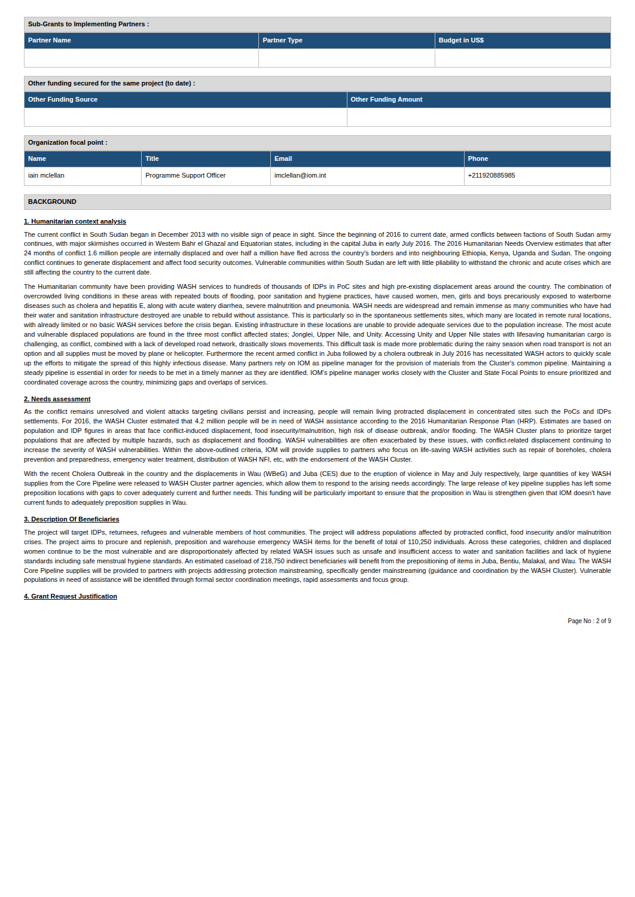Sub-Grants to Implementing Partners :
| Partner Name | Partner Type | Budget in US$ |
| --- | --- | --- |
Other funding secured for the same project (to date) :
| Other Funding Source | Other Funding Amount |
| --- | --- |
Organization focal point :
| Name | Title | Email | Phone |
| --- | --- | --- | --- |
| iain mclellan | Programme Support Officer | imclellan@iom.int | +211920885985 |
BACKGROUND
1. Humanitarian context analysis
The current conflict in South Sudan began in December 2013 with no visible sign of peace in sight. Since the beginning of 2016 to current date, armed conflicts between factions of South Sudan army continues, with major skirmishes occurred in Western Bahr el Ghazal and Equatorian states, including in the capital Juba in early July 2016. The 2016 Humanitarian Needs Overview estimates that after 24 months of conflict 1.6 million people are internally displaced and over half a million have fled across the country's borders and into neighbouring Ethiopia, Kenya, Uganda and Sudan. The ongoing conflict continues to generate displacement and affect food security outcomes. Vulnerable communities within South Sudan are left with little pliability to withstand the chronic and acute crises which are still affecting the country to the current date.
The Humanitarian community have been providing WASH services to hundreds of thousands of IDPs in PoC sites and high pre-existing displacement areas around the country. The combination of overcrowded living conditions in these areas with repeated bouts of flooding, poor sanitation and hygiene practices, have caused women, men, girls and boys precariously exposed to waterborne diseases such as cholera and hepatitis E, along with acute watery diarrhea, severe malnutrition and pneumonia. WASH needs are widespread and remain immense as many communities who have had their water and sanitation infrastructure destroyed are unable to rebuild without assistance. This is particularly so in the spontaneous settlements sites, which many are located in remote rural locations, with already limited or no basic WASH services before the crisis began. Existing infrastructure in these locations are unable to provide adequate services due to the population increase. The most acute and vulnerable displaced populations are found in the three most conflict affected states; Jonglei, Upper Nile, and Unity. Accessing Unity and Upper Nile states with lifesaving humanitarian cargo is challenging, as conflict, combined with a lack of developed road network, drastically slows movements. This difficult task is made more problematic during the rainy season when road transport is not an option and all supplies must be moved by plane or helicopter. Furthermore the recent armed conflict in Juba followed by a cholera outbreak in July 2016 has necessitated WASH actors to quickly scale up the efforts to mitigate the spread of this highly infectious disease. Many partners rely on IOM as pipeline manager for the provision of materials from the Cluster's common pipeline. Maintaining a steady pipeline is essential in order for needs to be met in a timely manner as they are identified. IOM's pipeline manager works closely with the Cluster and State Focal Points to ensure prioritized and coordinated coverage across the country, minimizing gaps and overlaps of services.
2. Needs assessment
As the conflict remains unresolved and violent attacks targeting civilians persist and increasing, people will remain living protracted displacement in concentrated sites such the PoCs and IDPs settlements. For 2016, the WASH Cluster estimated that 4.2 million people will be in need of WASH assistance according to the 2016 Humanitarian Response Plan (HRP). Estimates are based on population and IDP figures in areas that face conflict-induced displacement, food insecurity/malnutrition, high risk of disease outbreak, and/or flooding. The WASH Cluster plans to prioritize target populations that are affected by multiple hazards, such as displacement and flooding. WASH vulnerabilities are often exacerbated by these issues, with conflict-related displacement continuing to increase the severity of WASH vulnerabilities. Within the above-outlined criteria, IOM will provide supplies to partners who focus on life-saving WASH activities such as repair of boreholes, cholera prevention and preparedness, emergency water treatment, distribution of WASH NFI, etc, with the endorsement of the WASH Cluster.
With the recent Cholera Outbreak in the country and the displacements in Wau (WBeG) and Juba (CES) due to the eruption of violence in May and July respectively, large quantities of key WASH supplies from the Core Pipeline were released to WASH Cluster partner agencies, which allow them to respond to the arising needs accordingly. The large release of key pipeline supplies has left some preposition locations with gaps to cover adequately current and further needs. This funding will be particularly important to ensure that the proposition in Wau is strengthen given that IOM doesn't have current funds to adequately preposition supplies in Wau.
3. Description Of Beneficiaries
The project will target IDPs, returnees, refugees and vulnerable members of host communities. The project will address populations affected by protracted conflict, food insecurity and/or malnutrition crises. The project aims to procure and replenish, preposition and warehouse emergency WASH items for the benefit of total of 110,250 individuals. Across these categories, children and displaced women continue to be the most vulnerable and are disproportionately affected by related WASH issues such as unsafe and insufficient access to water and sanitation facilities and lack of hygiene standards including safe menstrual hygiene standards. An estimated caseload of 218,750 indirect beneficiaries will benefit from the prepositioning of items in Juba, Bentiu, Malakal, and Wau. The WASH Core Pipeline supplies will be provided to partners with projects addressing protection mainstreaming, specifically gender mainstreaming (guidance and coordination by the WASH Cluster). Vulnerable populations in need of assistance will be identified through formal sector coordination meetings, rapid assessments and focus group.
4. Grant Request Justification
Page No : 2 of 9